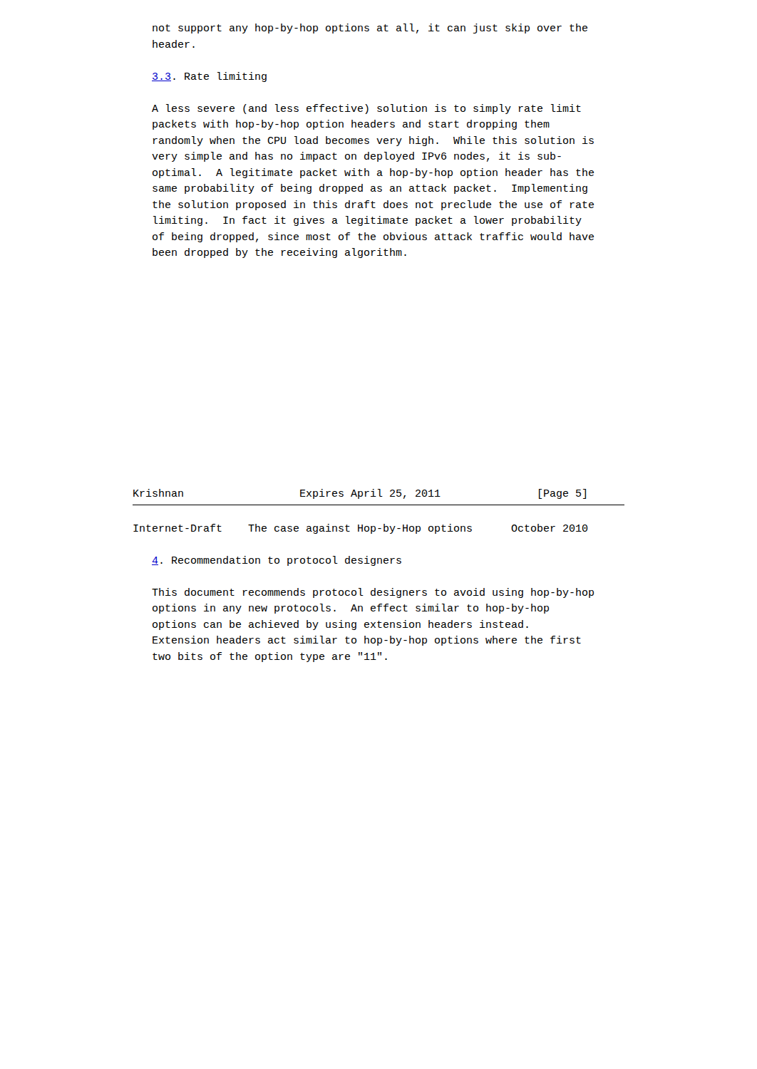not support any hop-by-hop options at all, it can just skip over the
header.
3.3. Rate limiting
A less severe (and less effective) solution is to simply rate limit
packets with hop-by-hop option headers and start dropping them
randomly when the CPU load becomes very high.  While this solution is
very simple and has no impact on deployed IPv6 nodes, it is sub-
optimal.  A legitimate packet with a hop-by-hop option header has the
same probability of being dropped as an attack packet.  Implementing
the solution proposed in this draft does not preclude the use of rate
limiting.  In fact it gives a legitimate packet a lower probability
of being dropped, since most of the obvious attack traffic would have
been dropped by the receiving algorithm.
Krishnan                  Expires April 25, 2011               [Page 5]
Internet-Draft    The case against Hop-by-Hop options      October 2010
4. Recommendation to protocol designers
This document recommends protocol designers to avoid using hop-by-hop
options in any new protocols.  An effect similar to hop-by-hop
options can be achieved by using extension headers instead.
Extension headers act similar to hop-by-hop options where the first
two bits of the option type are "11".